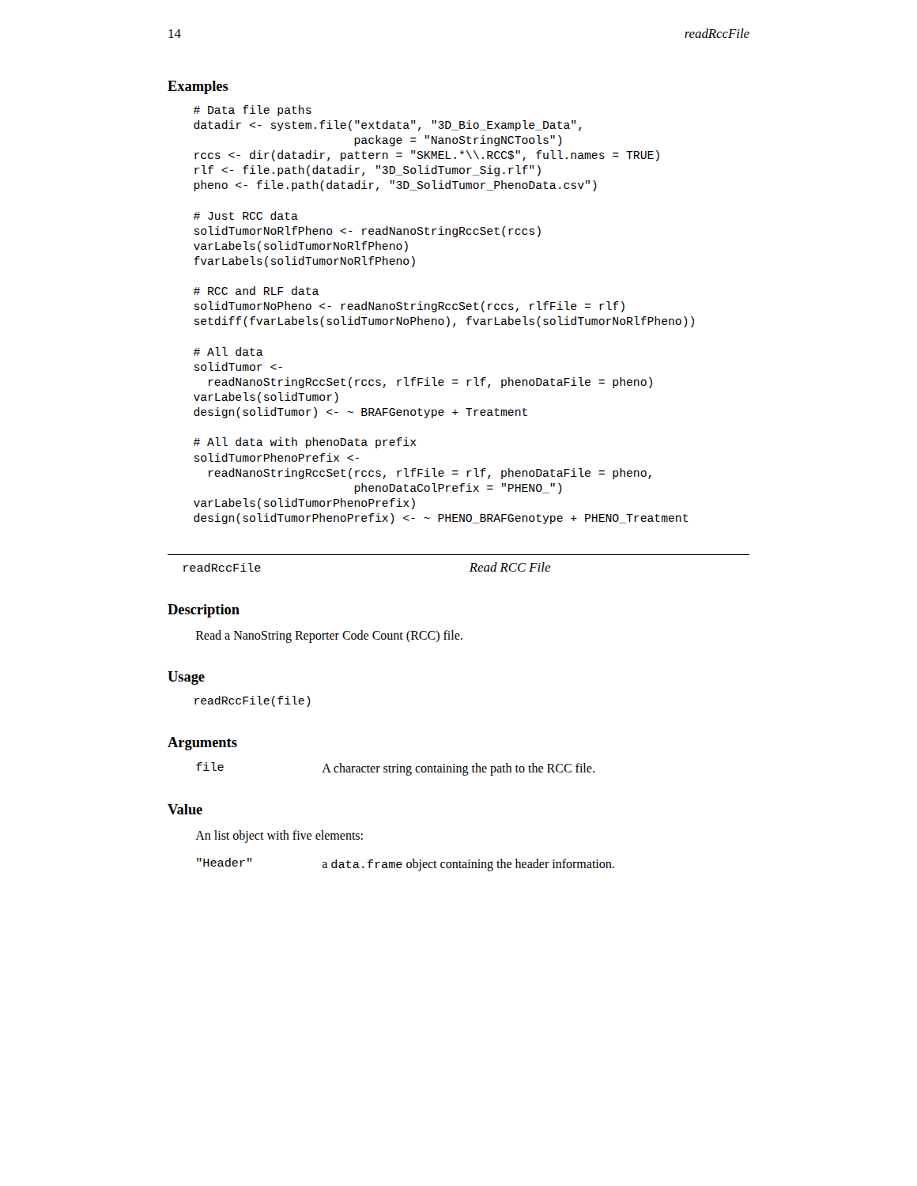14 readRccFile
Examples
# Data file paths
datadir <- system.file("extdata", "3D_Bio_Example_Data",
                       package = "NanoStringNCTools")
rccs <- dir(datadir, pattern = "SKMEL.*\\.RCC$", full.names = TRUE)
rlf <- file.path(datadir, "3D_SolidTumor_Sig.rlf")
pheno <- file.path(datadir, "3D_SolidTumor_PhenoData.csv")

# Just RCC data
solidTumorNoRlfPheno <- readNanoStringRccSet(rccs)
varLabels(solidTumorNoRlfPheno)
fvarLabels(solidTumorNoRlfPheno)

# RCC and RLF data
solidTumorNoPheno <- readNanoStringRccSet(rccs, rlfFile = rlf)
setdiff(fvarLabels(solidTumorNoPheno), fvarLabels(solidTumorNoRlfPheno))

# All data
solidTumor <-
  readNanoStringRccSet(rccs, rlfFile = rlf, phenoDataFile = pheno)
varLabels(solidTumor)
design(solidTumor) <- ~ BRAFGenotype + Treatment

# All data with phenoData prefix
solidTumorPhenoPrefix <-
  readNanoStringRccSet(rccs, rlfFile = rlf, phenoDataFile = pheno,
                       phenoDataColPrefix = "PHENO_")
varLabels(solidTumorPhenoPrefix)
design(solidTumorPhenoPrefix) <- ~ PHENO_BRAFGenotype + PHENO_Treatment
readRccFile Read RCC File
Description
Read a NanoString Reporter Code Count (RCC) file.
Usage
readRccFile(file)
Arguments
file
A character string containing the path to the RCC file.
Value
An list object with five elements:
"Header"
a data.frame object containing the header information.